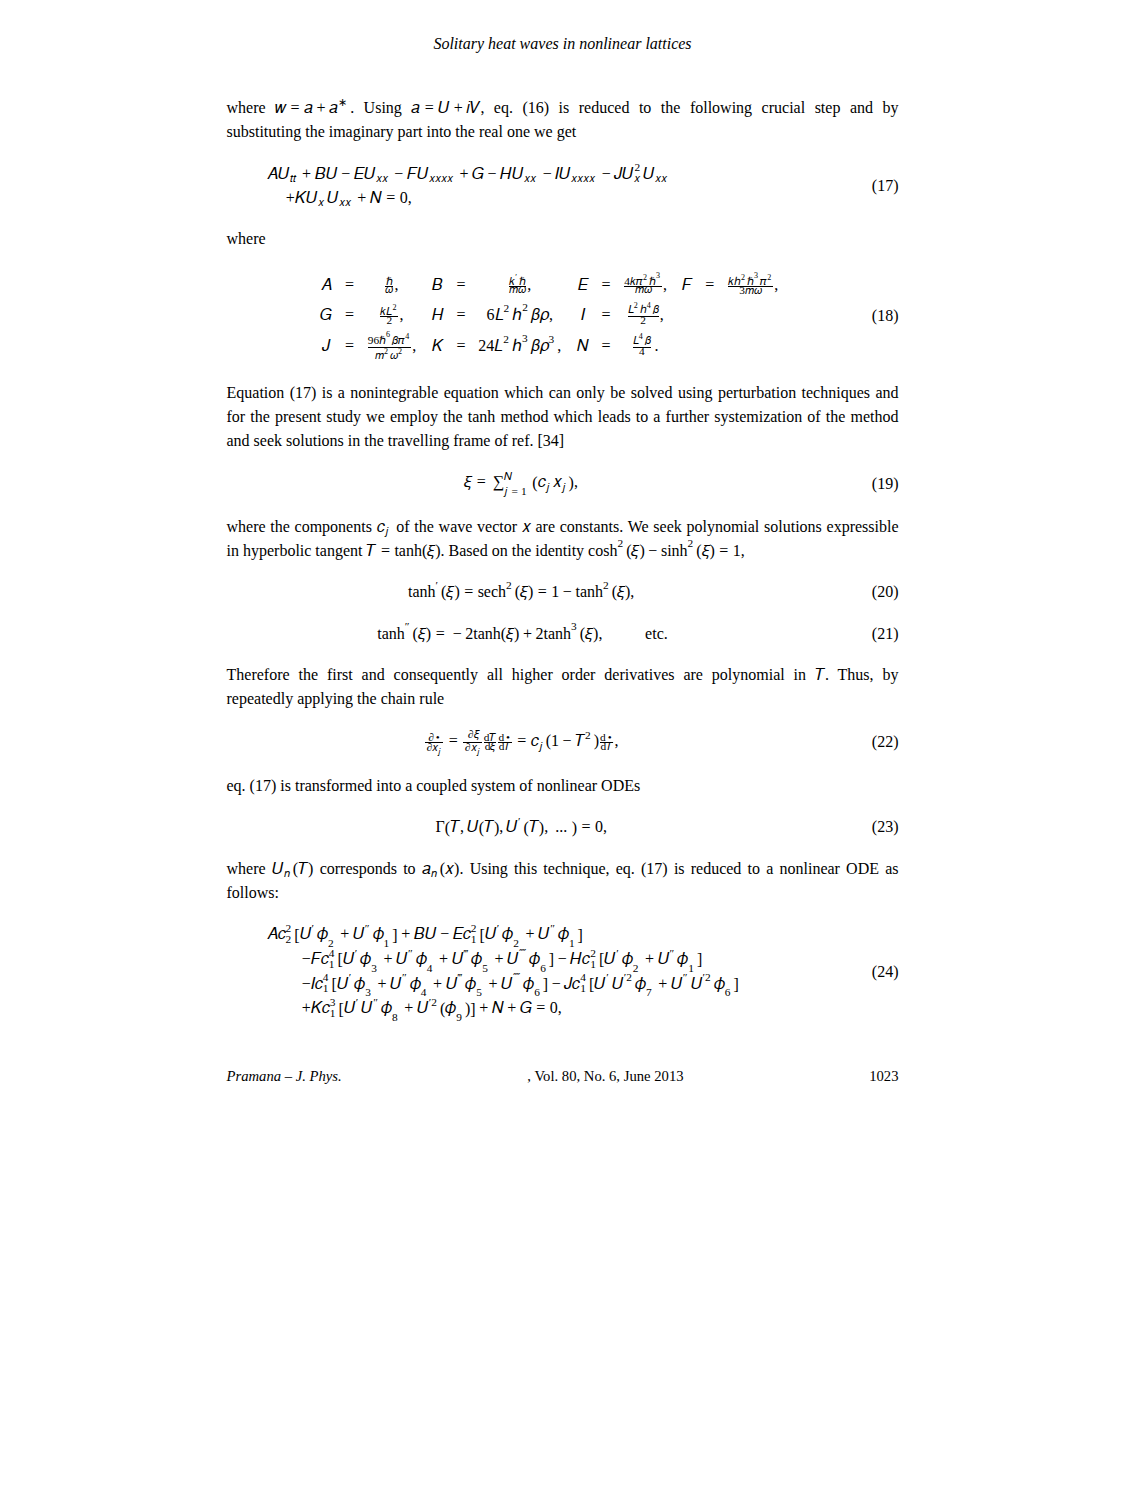Solitary heat waves in nonlinear lattices
where w=a+a∗. Using a=U+iV, eq. (16) is reduced to the following crucial step and by substituting the imaginary part into the real one we get
AUtt +BU −EUxx −FUxxxx +G −HUxx −IUxxxx −JUx2Uxx +KUxUxx +N=0,
(17)
where
A= ℏω, B= k′ℏmω, E= 4kπ2ℏ3mω, F= kh2ℏ3π23mω, G= kL22, H= 6L2h2βρ, I= L2h4β2, J= 96ℏ6βπ4m2ω2, K= 24L2h3βρ3, N= L4β4.
(18)
Equation (17) is a nonintegrable equation which can only be solved using perturbation techniques and for the present study we employ the tanh method which leads to a further systemization of the method and seek solutions in the travelling frame of ref. [34]
ξ= ∑j=1N (cjxj),
(19)
where the components cj of the wave vector x are constants. We seek polynomial solutions expressible in hyperbolic tangent T=tanh(ξ). Based on the identity cosh2(ξ)−sinh2(ξ)=1,
tanh′(ξ) = sech2(ξ) = 1−tanh2(ξ),
(20)
tanh″(ξ) = −2tanh(ξ) +2tanh3(ξ), etc.
(21)
Therefore the first and consequently all higher order derivatives are polynomial in T. Thus, by repeatedly applying the chain rule
∂•∂xj = ∂ξ∂xj dTdξ d•dT = cj(1−T2) d•dT ,
(22)
eq. (17) is transformed into a coupled system of nonlinear ODEs
Γ(T,U(T), U′(T),...) =0,
(23)
where Un(T) corresponds to an(x). Using this technique, eq. (17) is reduced to a nonlinear ODE as follows:
Ac22 [U′ϕ2 +U″ϕ1] +BU −Ec12 [U′ϕ2 +U″ϕ1] −Fc14 [U′ϕ3 +U″ϕ4 +U‴ϕ5 +U⁗ϕ6] −Hc12 [U′ϕ2 +U″ϕ1] −Ic14 [U′ϕ3 +U″ϕ4 +U‴ϕ5 +U⁗ϕ6] −Jc14 [U′U′2ϕ7 +U″U′2ϕ6] +Kc13 [U′U″ϕ8 +U′2(ϕ9)] +N+G=0,
(24)
Pramana – J. Phys., Vol. 80, No. 6, June 2013 1023